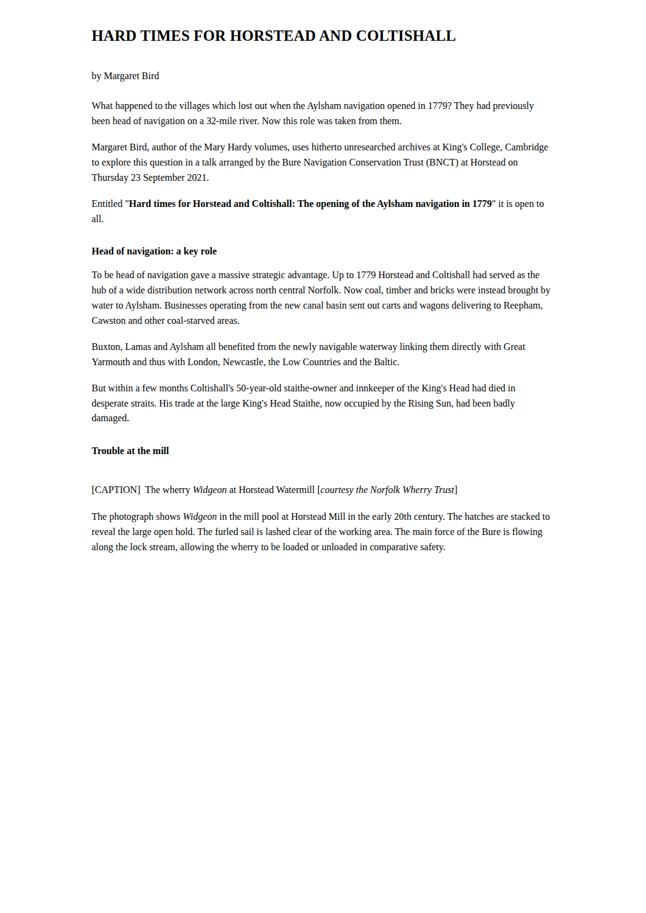HARD TIMES FOR HORSTEAD AND COLTISHALL
by Margaret Bird
What happened to the villages which lost out when the Aylsham navigation opened in 1779? They had previously been head of navigation on a 32-mile river. Now this role was taken from them.
Margaret Bird, author of the Mary Hardy volumes, uses hitherto unresearched archives at King's College, Cambridge to explore this question in a talk arranged by the Bure Navigation Conservation Trust (BNCT) at Horstead on Thursday 23 September 2021.
Entitled "Hard times for Horstead and Coltishall: The opening of the Aylsham navigation in 1779" it is open to all.
Head of navigation: a key role
To be head of navigation gave a massive strategic advantage. Up to 1779 Horstead and Coltishall had served as the hub of a wide distribution network across north central Norfolk. Now coal, timber and bricks were instead brought by water to Aylsham. Businesses operating from the new canal basin sent out carts and wagons delivering to Reepham, Cawston and other coal-starved areas.
Buxton, Lamas and Aylsham all benefited from the newly navigable waterway linking them directly with Great Yarmouth and thus with London, Newcastle, the Low Countries and the Baltic.
But within a few months Coltishall's 50-year-old staithe-owner and innkeeper of the King's Head had died in desperate straits. His trade at the large King's Head Staithe, now occupied by the Rising Sun, had been badly damaged.
Trouble at the mill
[CAPTION] The wherry Widgeon at Horstead Watermill [courtesy the Norfolk Wherry Trust]
The photograph shows Widgeon in the mill pool at Horstead Mill in the early 20th century. The hatches are stacked to reveal the large open hold. The furled sail is lashed clear of the working area. The main force of the Bure is flowing along the lock stream, allowing the wherry to be loaded or unloaded in comparative safety.